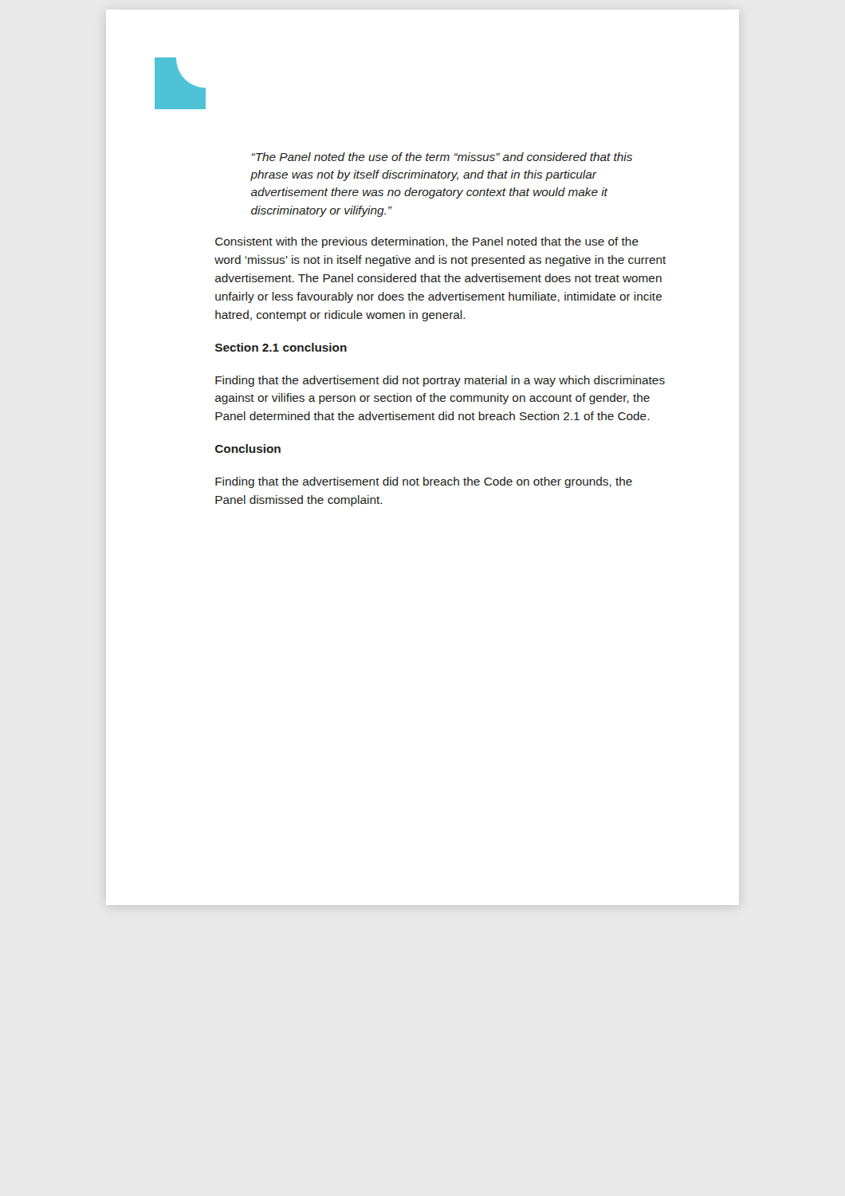“The Panel noted the use of the term “missus” and considered that this phrase was not by itself discriminatory, and that in this particular advertisement there was no derogatory context that would make it discriminatory or vilifying.”
Consistent with the previous determination, the Panel noted that the use of the word ‘missus’ is not in itself negative and is not presented as negative in the current advertisement. The Panel considered that the advertisement does not treat women unfairly or less favourably nor does the advertisement humiliate, intimidate or incite hatred, contempt or ridicule women in general.
Section 2.1 conclusion
Finding that the advertisement did not portray material in a way which discriminates against or vilifies a person or section of the community on account of gender, the Panel determined that the advertisement did not breach Section 2.1 of the Code.
Conclusion
Finding that the advertisement did not breach the Code on other grounds, the Panel dismissed the complaint.